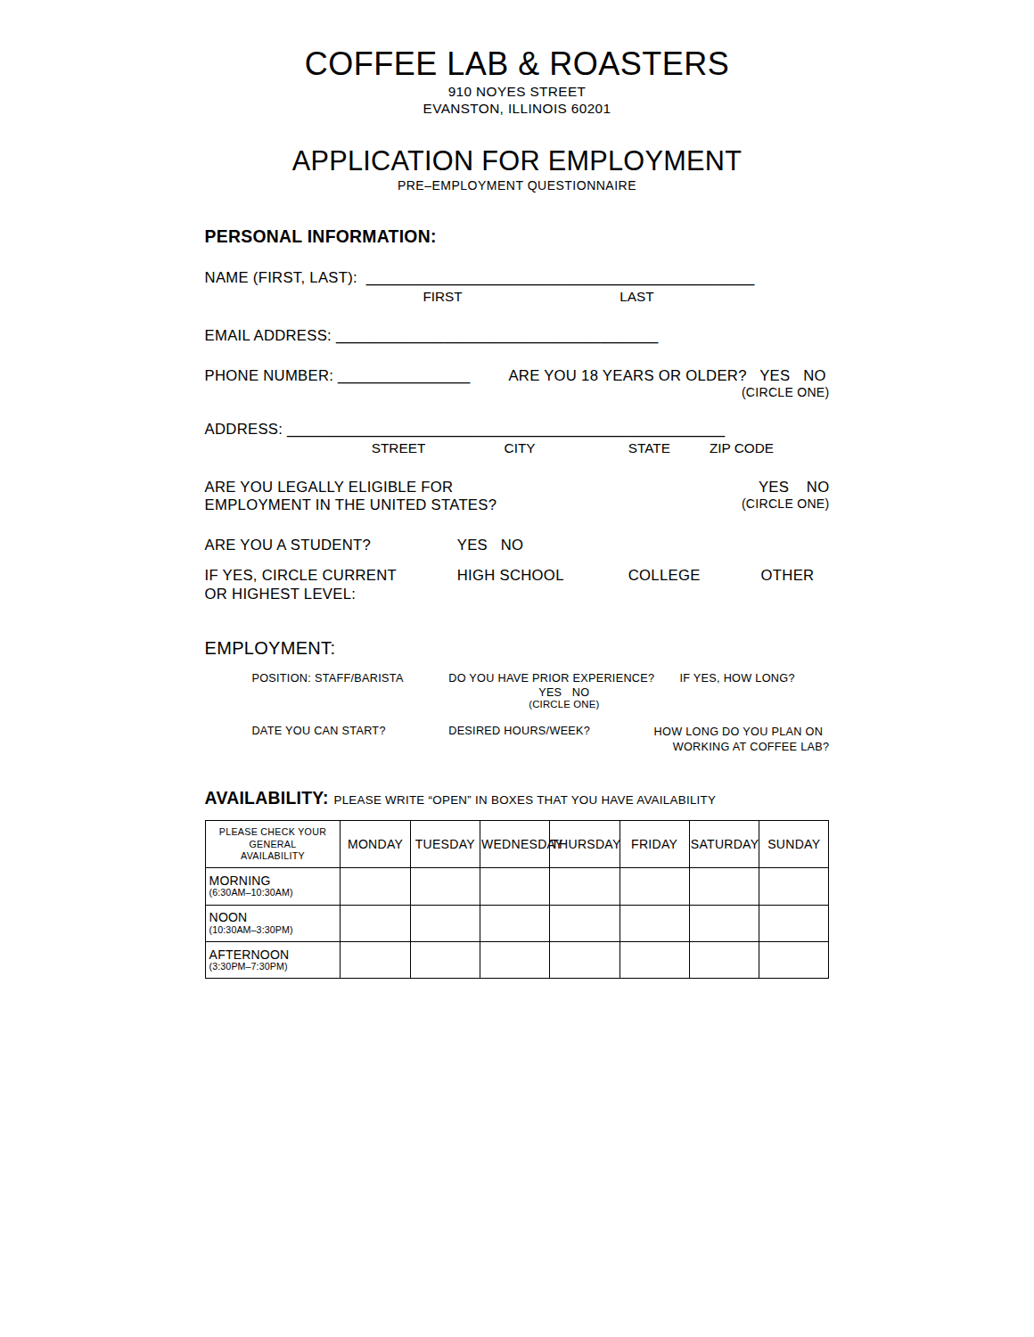COFFEE LAB & ROASTERS
910 NOYES STREET
EVANSTON, ILLINOIS 60201
APPLICATION FOR EMPLOYMENT
PRE–EMPLOYMENT QUESTIONNAIRE
PERSONAL INFORMATION:
NAME (FIRST, LAST): _______________________________________________
FIRST LAST
EMAIL ADDRESS: _______________________________________
PHONE NUMBER: ________________
ARE YOU 18 YEARS OR OLDER? YES NO
(CIRCLE ONE)
ADDRESS: _____________________________________________________
STREET CITY STATE ZIP CODE
ARE YOU LEGALLY ELIGIBLE FOR
EMPLOYMENT IN THE UNITED STATES?
YES NO
(CIRCLE ONE)
ARE YOU A STUDENT?
YES NO
IF YES, CIRCLE CURRENT
OR HIGHEST LEVEL:
HIGH SCHOOL
COLLEGE
OTHER
EMPLOYMENT:
POSITION: STAFF/BARISTA
DO YOU HAVE PRIOR EXPERIENCE?
IF YES, HOW LONG?
YES NO
(CIRCLE ONE)
DATE YOU CAN START?
DESIRED HOURS/WEEK?
HOW LONG DO YOU PLAN ON
WORKING AT COFFEE LAB?
AVAILABILITY: PLEASE WRITE “OPEN” IN BOXES THAT YOU HAVE AVAILABILITY
| PLEASE CHECK YOUR GENERAL AVAILABILITY | MONDAY | TUESDAY | WEDNESDAY | THURSDAY | FRIDAY | SATURDAY | SUNDAY |
| --- | --- | --- | --- | --- | --- | --- | --- |
| MORNING (6:30AM–10:30AM) | | | | | | | |
| NOON (10:30AM–3:30PM) | | | | | | | |
| AFTERNOON (3:30PM–7:30PM) | | | | | | | |